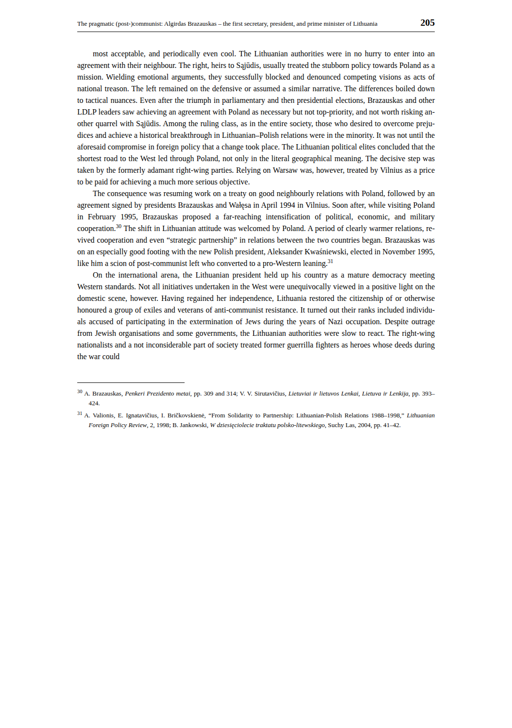The pragmatic (post-)communist: Algirdas Brazauskas – the first secretary, president, and prime minister of Lithuania 205
most acceptable, and periodically even cool. The Lithuanian authorities were in no hurry to enter into an agreement with their neighbour. The right, heirs to Sąjūdis, usually treated the stubborn policy towards Poland as a mission. Wielding emotional arguments, they successfully blocked and denounced competing visions as acts of national treason. The left remained on the defensive or assumed a similar narrative. The differences boiled down to tactical nuances. Even after the triumph in parliamentary and then presidential elections, Brazauskas and other LDLP leaders saw achieving an agreement with Poland as necessary but not top-priority, and not worth risking another quarrel with Sąjūdis. Among the ruling class, as in the entire society, those who desired to overcome prejudices and achieve a historical breakthrough in Lithuanian–Polish relations were in the minority. It was not until the aforesaid compromise in foreign policy that a change took place. The Lithuanian political elites concluded that the shortest road to the West led through Poland, not only in the literal geographical meaning. The decisive step was taken by the formerly adamant right-wing parties. Relying on Warsaw was, however, treated by Vilnius as a price to be paid for achieving a much more serious objective.
The consequence was resuming work on a treaty on good neighbourly relations with Poland, followed by an agreement signed by presidents Brazauskas and Wałęsa in April 1994 in Vilnius. Soon after, while visiting Poland in February 1995, Brazauskas proposed a far-reaching intensification of political, economic, and military cooperation.30 The shift in Lithuanian attitude was welcomed by Poland. A period of clearly warmer relations, revived cooperation and even “strategic partnership” in relations between the two countries began. Brazauskas was on an especially good footing with the new Polish president, Aleksander Kwaśniewski, elected in November 1995, like him a scion of post-communist left who converted to a pro-Western leaning.31
On the international arena, the Lithuanian president held up his country as a mature democracy meeting Western standards. Not all initiatives undertaken in the West were unequivocally viewed in a positive light on the domestic scene, however. Having regained her independence, Lithuania restored the citizenship of or otherwise honoured a group of exiles and veterans of anti-communist resistance. It turned out their ranks included individuals accused of participating in the extermination of Jews during the years of Nazi occupation. Despite outrage from Jewish organisations and some governments, the Lithuanian authorities were slow to react. The right-wing nationalists and a not inconsiderable part of society treated former guerrilla fighters as heroes whose deeds during the war could
30 A. Brazauskas, Penkeri Prezidento metai, pp. 309 and 314; V. V. Sirutavičius, Lietuviai ir lietuvos Lenkai, Lietuva ir Lenkija, pp. 393–424.
31 A. Valionis, E. Ignatavičius, I. Bričkovskienė, “From Solidarity to Partnership: Lithuanian-Polish Relations 1988–1998,” Lithuanian Foreign Policy Review, 2, 1998; B. Jankowski, W dziesięciolecie traktatu polsko-litewskiego, Suchy Las, 2004, pp. 41–42.